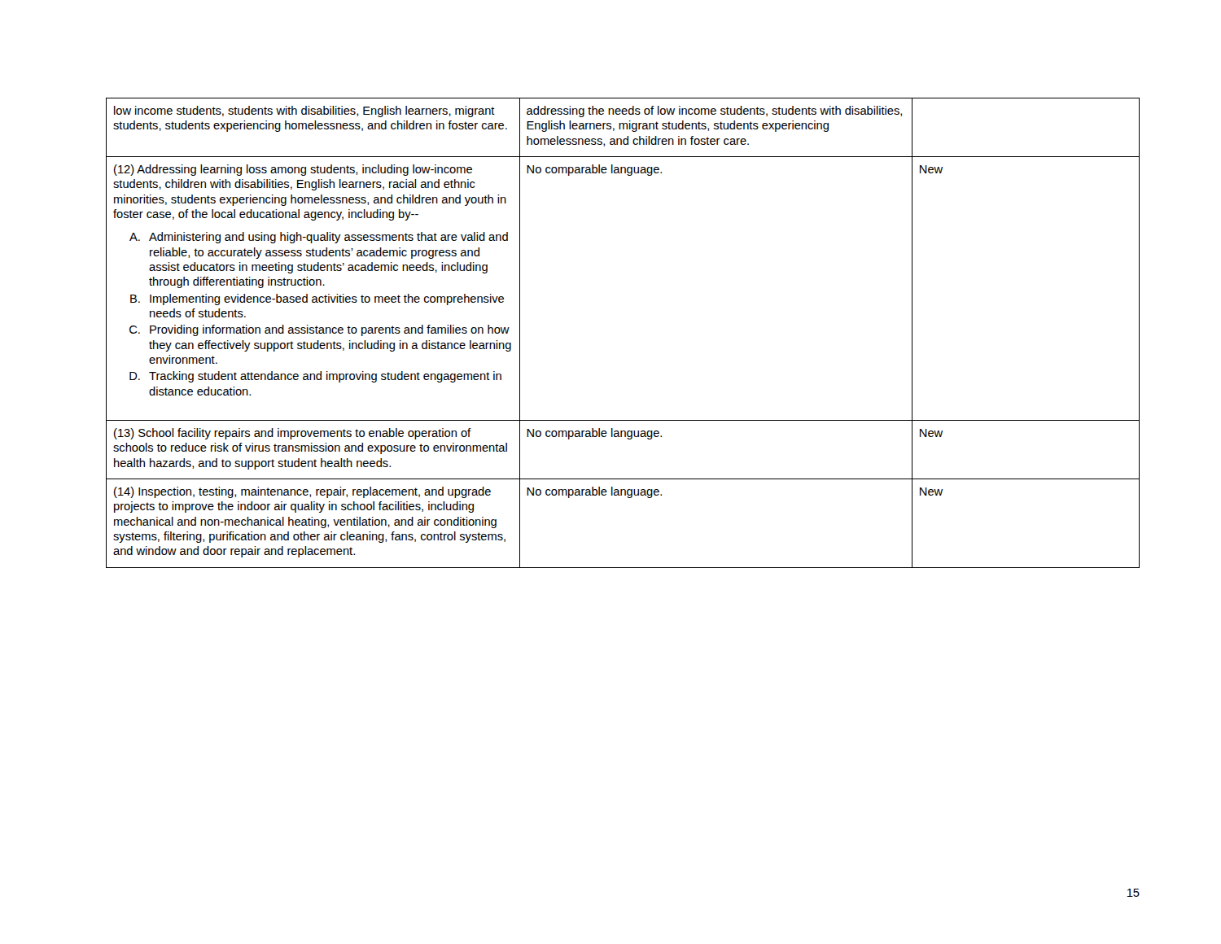| low income students, students with disabilities, English learners, migrant students, students experiencing homelessness, and children in foster care. | addressing the needs of low income students, students with disabilities, English learners, migrant students, students experiencing homelessness, and children in foster care. | |
| (12) Addressing learning loss among students, including low-income students, children with disabilities, English learners, racial and ethnic minorities, students experiencing homelessness, and children and youth in foster case, of the local educational agency, including by-- Administering and using high-quality assessments that are valid and reliable, to accurately assess students’ academic progress and assist educators in meeting students’ academic needs, including through differentiating instruction. Implementing evidence-based activities to meet the comprehensive needs of students. Providing information and assistance to parents and families on how they can effectively support students, including in a distance learning environment. Tracking student attendance and improving student engagement in distance education. | No comparable language. | New |
| (13) School facility repairs and improvements to enable operation of schools to reduce risk of virus transmission and exposure to environmental health hazards, and to support student health needs. | No comparable language. | New |
| (14) Inspection, testing, maintenance, repair, replacement, and upgrade projects to improve the indoor air quality in school facilities, including mechanical and non-mechanical heating, ventilation, and air conditioning systems, filtering, purification and other air cleaning, fans, control systems, and window and door repair and replacement. | No comparable language. | New |
15